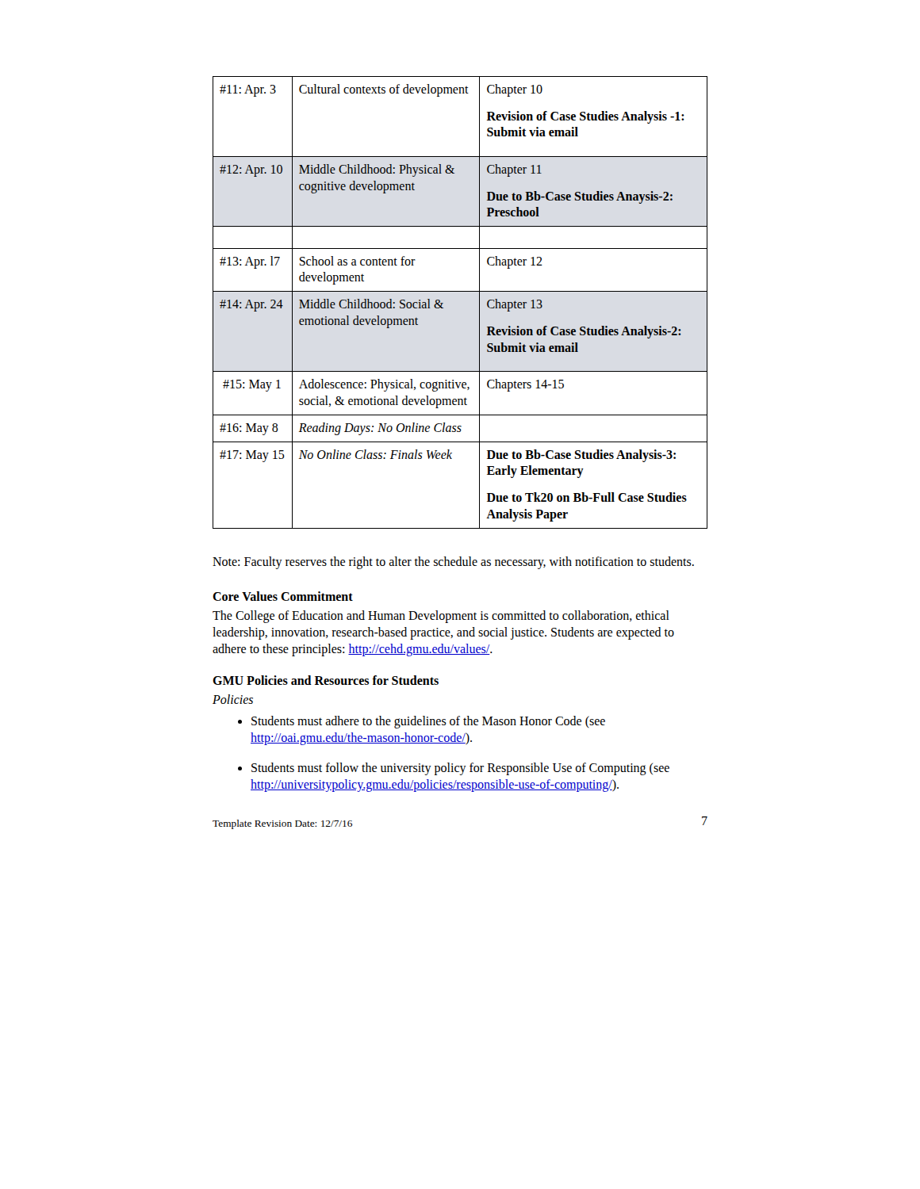| #11: Apr. 3 | Cultural contexts of development | Chapter 10 Revision of Case Studies Analysis -1: Submit via email |
| #12: Apr. 10 | Middle Childhood: Physical & cognitive development | Chapter 11 Due to Bb-Case Studies Anaysis-2: Preschool |
| #13: Apr. l7 | School as a content for development | Chapter 12 |
| #14: Apr. 24 | Middle Childhood: Social & emotional development | Chapter 13 Revision of Case Studies Analysis-2: Submit via email |
| #15: May 1 | Adolescence: Physical, cognitive, social, & emotional development | Chapters 14-15 |
| #16: May 8 | Reading Days: No Online Class | |
| #17: May 15 | No Online Class: Finals Week | Due to Bb-Case Studies Analysis-3: Early Elementary Due to Tk20 on Bb-Full Case Studies Analysis Paper |
Note: Faculty reserves the right to alter the schedule as necessary, with notification to students.
Core Values Commitment
The College of Education and Human Development is committed to collaboration, ethical leadership, innovation, research-based practice, and social justice. Students are expected to adhere to these principles: http://cehd.gmu.edu/values/.
GMU Policies and Resources for Students
Policies
Students must adhere to the guidelines of the Mason Honor Code (see http://oai.gmu.edu/the-mason-honor-code/).
Students must follow the university policy for Responsible Use of Computing (see http://universitypolicy.gmu.edu/policies/responsible-use-of-computing/).
Template Revision Date: 12/7/16
7